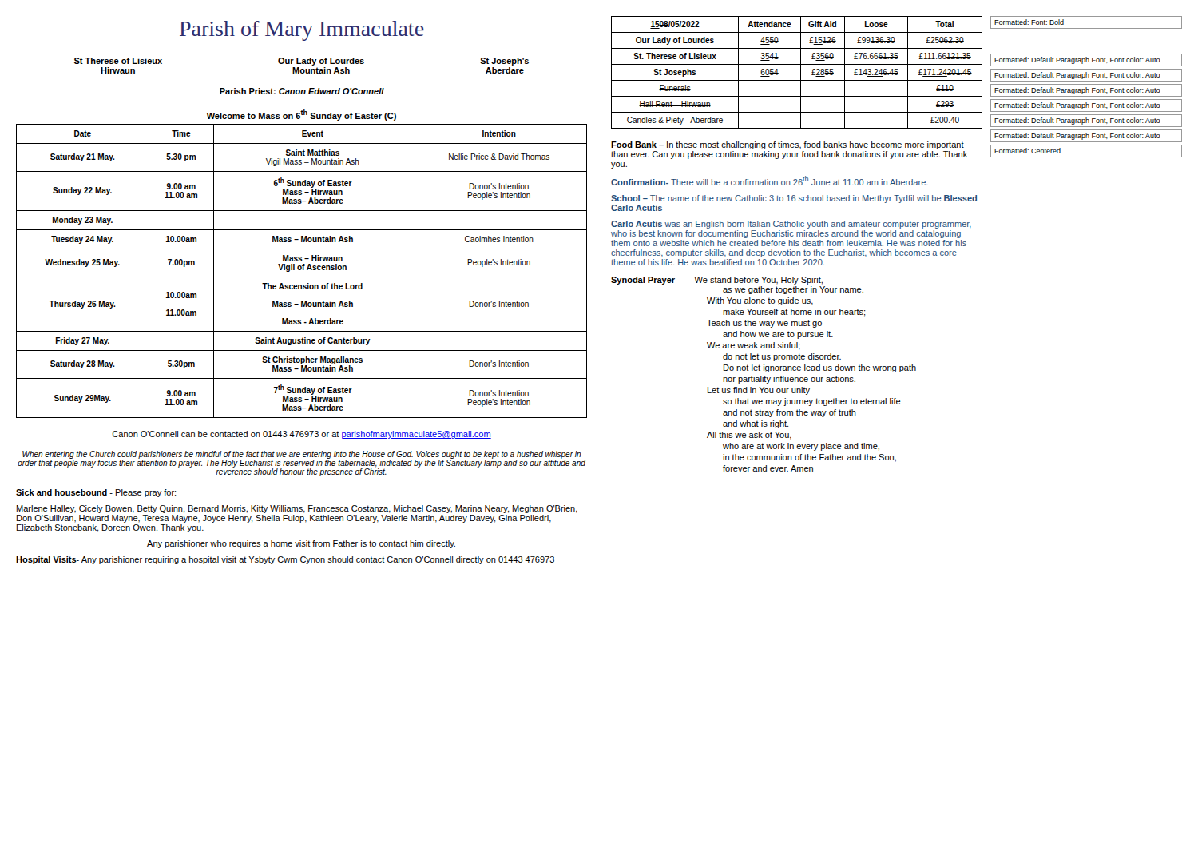Parish of Mary Immaculate
St Therese of Lisieux
Hirwaun
Our Lady of Lourdes
Mountain Ash
St Joseph's
Aberdare
Parish Priest: Canon Edward O'Connell
Welcome to Mass on 6th Sunday of Easter (C)
| Date | Time | Event | Intention |
| --- | --- | --- | --- |
| Saturday 21 May. | 5.30 pm | Saint Matthias Vigil Mass – Mountain Ash | Nellie Price & David Thomas |
| Sunday 22 May. | 9.00 am 11.00 am | 6 th Sunday of Easter Mass – Hirwaun Mass– Aberdare | Donor's Intention People's Intention |
| Monday 23 May. | | | |
| Tuesday 24 May. | 10.00am | Mass – Mountain Ash | Caoimhes Intention |
| Wednesday 25 May. | 7.00pm | Mass – Hirwaun Vigil of Ascension | People's Intention |
| Thursday 26 May. | 10.00am 11.00am | The Ascension of the Lord Mass – Mountain Ash Mass - Aberdare | Donor's Intention |
| Friday 27 May. | | Saint Augustine of Canterbury | |
| Saturday 28 May. | 5.30pm | St Christopher Magallanes Mass – Mountain Ash | Donor's Intention |
| Sunday 29May. | 9.00 am 11.00 am | 7 th Sunday of Easter Mass – Hirwaun Mass– Aberdare | Donor's Intention People's Intention |
Canon O'Connell can be contacted on 01443 476973 or at parishofmaryimmaculate5@gmail.com
When entering the Church could parishioners be mindful of the fact that we are entering into the House of God. Voices ought to be kept to a hushed whisper in order that people may focus their attention to prayer. The Holy Eucharist is reserved in the tabernacle, indicated by the lit Sanctuary lamp and so our attitude and reverence should honour the presence of Christ.
Sick and housebound - Please pray for:
Marlene Halley, Cicely Bowen, Betty Quinn, Bernard Morris, Kitty Williams, Francesca Costanza, Michael Casey, Marina Neary, Meghan O'Brien, Don O'Sullivan, Howard Mayne, Teresa Mayne, Joyce Henry, Sheila Fulop, Kathleen O'Leary, Valerie Martin, Audrey Davey, Gina Polledri, Elizabeth Stonebank, Doreen Owen. Thank you.
Any parishioner who requires a home visit from Father is to contact him directly.
Hospital Visits- Any parishioner requiring a hospital visit at Ysbyty Cwm Cynon should contact Canon O'Connell directly on 01443 476973
| 15 08 /05/2022 | Attendance | Gift Aid | Loose | Total |
| --- | --- | --- | --- | --- |
| Our Lady of Lourdes | 45 50 | £ 15 126 | £99 136.30 | £25 062.30 |
| St. Therese of Lisieux | 35 41 | £ 35 60 | £76.66 61.35 | £111.66 121.35 |
| St Josephs | 60 54 | £ 28 55 | £14 3.24 6.45 | £ 171.24 201.45 |
| Funerals | | | | £110 |
| Hall Rent – Hirwaun | | | | £293 |
| Candles & Piety - Aberdare | | | | £200.40 |
Food Bank – In these most challenging of times, food banks have become more important than ever. Can you please continue making your food bank donations if you are able. Thank you.
Confirmation- There will be a confirmation on 26th June at 11.00 am in Aberdare.
School – The name of the new Catholic 3 to 16 school based in Merthyr Tydfil will be Blessed Carlo Acutis
Carlo Acutis was an English-born Italian Catholic youth and amateur computer programmer, who is best known for documenting Eucharistic miracles around the world and cataloguing them onto a website which he created before his death from leukemia. He was noted for his cheerfulness, computer skills, and deep devotion to the Eucharist, which becomes a core theme of his life. He was beatified on 10 October 2020.
Synodal Prayer We stand before You, Holy Spirit,
as we gather together in Your name.
With You alone to guide us,
make Yourself at home in our hearts;
Teach us the way we must go
and how we are to pursue it.
We are weak and sinful;
do not let us promote disorder.
Do not let ignorance lead us down the wrong path
nor partiality influence our actions.
Let us find in You our unity
so that we may journey together to eternal life
and not stray from the way of truth
and what is right.
All this we ask of You,
who are at work in every place and time,
in the communion of the Father and the Son,
forever and ever. Amen
Formatted: Font: Bold
Formatted: Default Paragraph Font, Font color: Auto
Formatted: Default Paragraph Font, Font color: Auto
Formatted: Default Paragraph Font, Font color: Auto
Formatted: Default Paragraph Font, Font color: Auto
Formatted: Default Paragraph Font, Font color: Auto
Formatted: Default Paragraph Font, Font color: Auto
Formatted: Centered